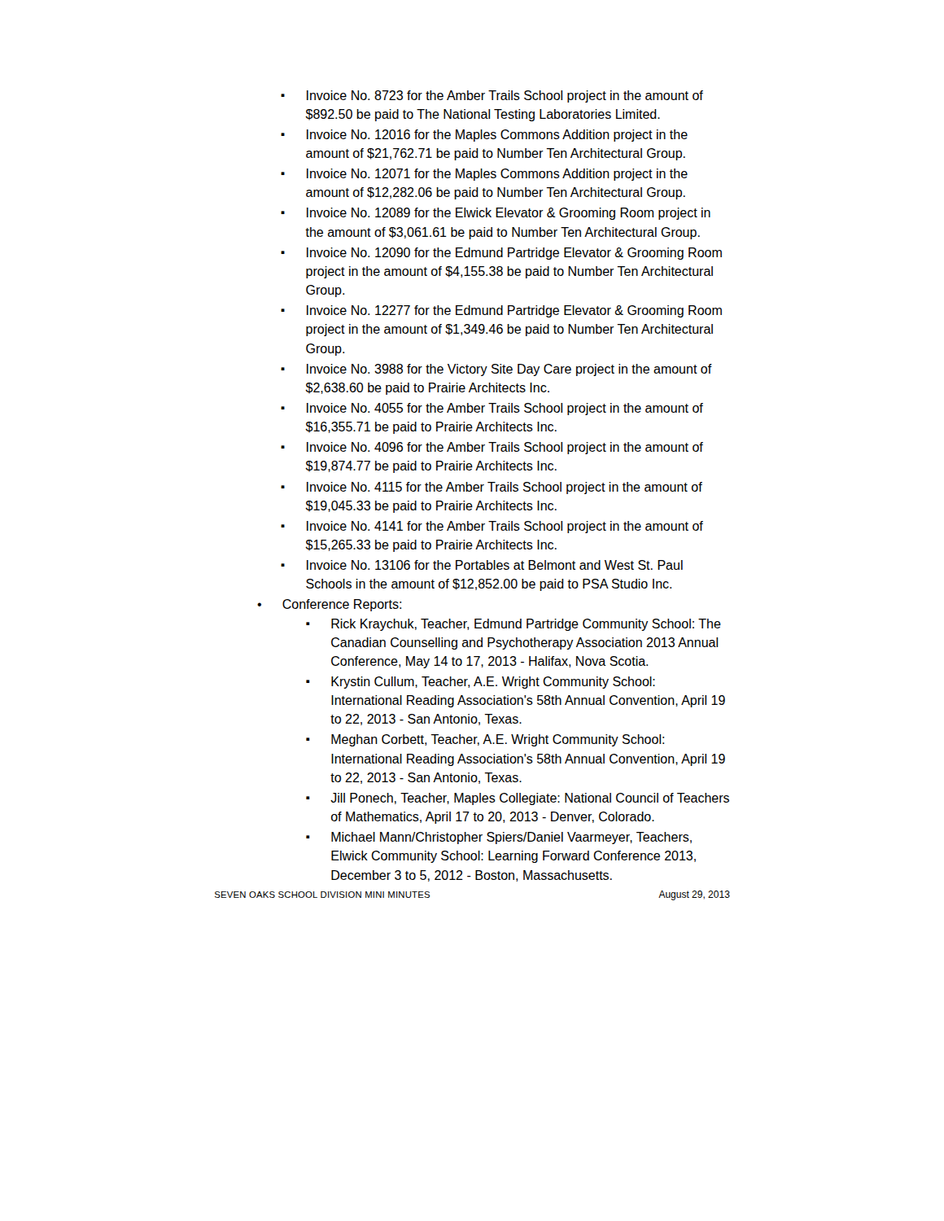Invoice No. 8723 for the Amber Trails School project in the amount of $892.50 be paid to The National Testing Laboratories Limited.
Invoice No. 12016 for the Maples Commons Addition project in the amount of $21,762.71 be paid to Number Ten Architectural Group.
Invoice No. 12071 for the Maples Commons Addition project in the amount of $12,282.06 be paid to Number Ten Architectural Group.
Invoice No. 12089 for the Elwick Elevator & Grooming Room project in the amount of $3,061.61 be paid to Number Ten Architectural Group.
Invoice No. 12090 for the Edmund Partridge Elevator & Grooming Room project in the amount of $4,155.38 be paid to Number Ten Architectural Group.
Invoice No. 12277 for the Edmund Partridge Elevator & Grooming Room project in the amount of $1,349.46 be paid to Number Ten Architectural Group.
Invoice No. 3988 for the Victory Site Day Care project in the amount of $2,638.60 be paid to Prairie Architects Inc.
Invoice No. 4055 for the Amber Trails School project in the amount of $16,355.71 be paid to Prairie Architects Inc.
Invoice No. 4096 for the Amber Trails School project in the amount of $19,874.77 be paid to Prairie Architects Inc.
Invoice No. 4115 for the Amber Trails School project in the amount of $19,045.33 be paid to Prairie Architects Inc.
Invoice No. 4141 for the Amber Trails School project in the amount of $15,265.33 be paid to Prairie Architects Inc.
Invoice No. 13106 for the Portables at Belmont and West St. Paul Schools in the amount of $12,852.00 be paid to PSA Studio Inc.
Conference Reports:
Rick Kraychuk, Teacher, Edmund Partridge Community School: The Canadian Counselling and Psychotherapy Association 2013 Annual Conference, May 14 to 17, 2013 - Halifax, Nova Scotia.
Krystin Cullum, Teacher, A.E. Wright Community School: International Reading Association's 58th Annual Convention, April 19 to 22, 2013 - San Antonio, Texas.
Meghan Corbett, Teacher, A.E. Wright Community School: International Reading Association's 58th Annual Convention, April 19 to 22, 2013 - San Antonio, Texas.
Jill Ponech, Teacher, Maples Collegiate: National Council of Teachers of Mathematics, April 17 to 20, 2013 - Denver, Colorado.
Michael Mann/Christopher Spiers/Daniel Vaarmeyer, Teachers, Elwick Community School: Learning Forward Conference 2013, December 3 to 5, 2012 - Boston, Massachusetts.
SEVEN OAKS SCHOOL DIVISION MINI MINUTES August 29, 2013